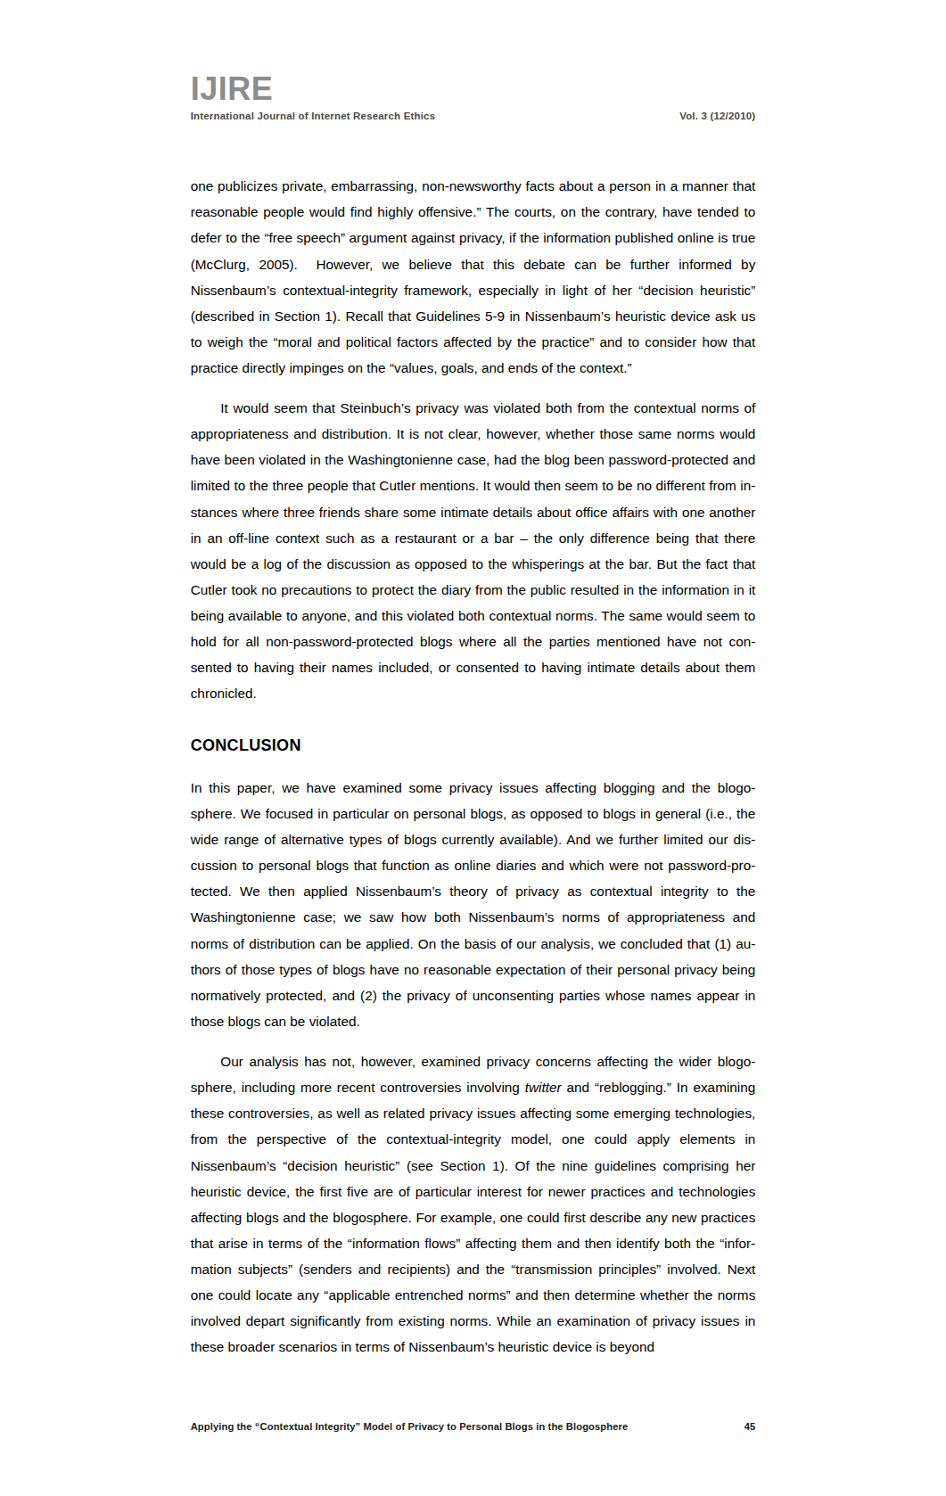IJIRE
International Journal of Internet Research Ethics Vol. 3 (12/2010)
one publicizes private, embarrassing, non-newsworthy facts about a person in a manner that reasonable people would find highly offensive.” The courts, on the contrary, have tended to defer to the “free speech” argument against privacy, if the information published online is true (McClurg, 2005). However, we believe that this debate can be further informed by Nissenbaum’s contextual-integrity framework, especially in light of her “decision heuristic” (described in Section 1). Recall that Guidelines 5-9 in Nissenbaum’s heuristic device ask us to weigh the “moral and political factors affected by the practice” and to consider how that practice directly impinges on the “values, goals, and ends of the context.”
It would seem that Steinbuch’s privacy was violated both from the contextual norms of appropriateness and distribution. It is not clear, however, whether those same norms would have been violated in the Washingtonienne case, had the blog been password-protected and limited to the three people that Cutler mentions. It would then seem to be no different from instances where three friends share some intimate details about office affairs with one another in an off-line context such as a restaurant or a bar – the only difference being that there would be a log of the discussion as opposed to the whisperings at the bar. But the fact that Cutler took no precautions to protect the diary from the public resulted in the information in it being available to anyone, and this violated both contextual norms. The same would seem to hold for all non-password-protected blogs where all the parties mentioned have not consented to having their names included, or consented to having intimate details about them chronicled.
CONCLUSION
In this paper, we have examined some privacy issues affecting blogging and the blogosphere. We focused in particular on personal blogs, as opposed to blogs in general (i.e., the wide range of alternative types of blogs currently available). And we further limited our discussion to personal blogs that function as online diaries and which were not password-protected. We then applied Nissenbaum’s theory of privacy as contextual integrity to the Washingtonienne case; we saw how both Nissenbaum’s norms of appropriateness and norms of distribution can be applied. On the basis of our analysis, we concluded that (1) authors of those types of blogs have no reasonable expectation of their personal privacy being normatively protected, and (2) the privacy of unconsenting parties whose names appear in those blogs can be violated.
Our analysis has not, however, examined privacy concerns affecting the wider blogosphere, including more recent controversies involving twitter and “reblogging.” In examining these controversies, as well as related privacy issues affecting some emerging technologies, from the perspective of the contextual-integrity model, one could apply elements in Nissenbaum’s “decision heuristic” (see Section 1). Of the nine guidelines comprising her heuristic device, the first five are of particular interest for newer practices and technologies affecting blogs and the blogosphere. For example, one could first describe any new practices that arise in terms of the “information flows” affecting them and then identify both the “information subjects” (senders and recipients) and the “transmission principles” involved. Next one could locate any “applicable entrenched norms” and then determine whether the norms involved depart significantly from existing norms. While an examination of privacy issues in these broader scenarios in terms of Nissenbaum’s heuristic device is beyond
Applying the “Contextual Integrity” Model of Privacy to Personal Blogs in the Blogosphere 45